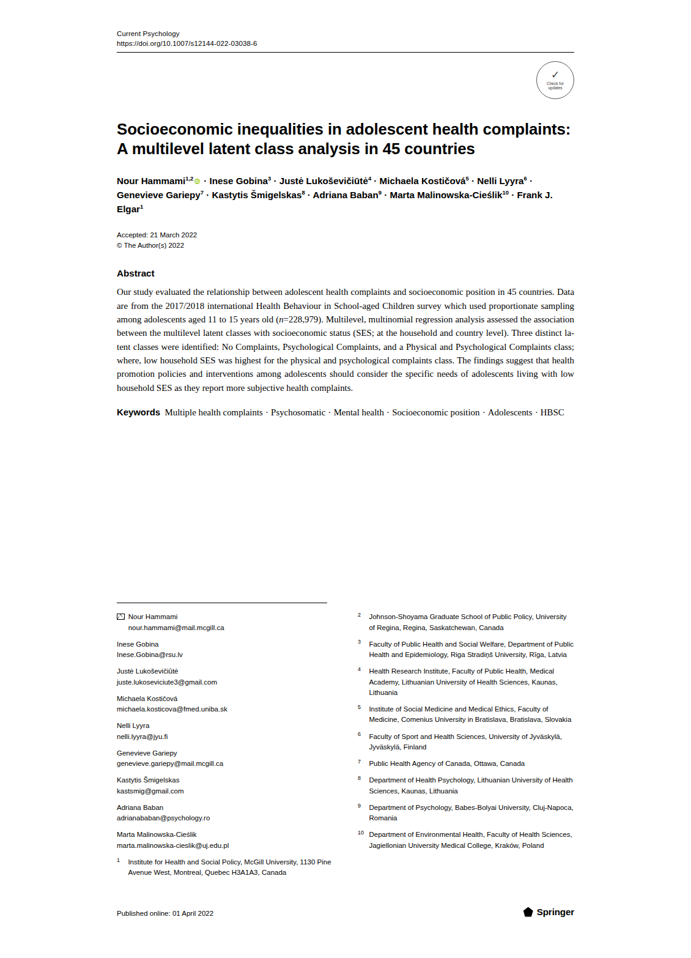Current Psychology https://doi.org/10.1007/s12144-022-03038-6
✓ Check for updates
Socioeconomic inequalities in adolescent health complaints: A multilevel latent class analysis in 45 countries
Nour Hammami1,2 · Inese Gobina3 · Justė Lukoševičiūtė4 · Michaela Kostičová5 · Nelli Lyyra6 · Genevieve Gariepy7 · Kastytis Šmigelskas8 · Adriana Baban9 · Marta Malinowska-Cieślik10 · Frank J. Elgar1
Accepted: 21 March 2022 © The Author(s) 2022
Abstract
Our study evaluated the relationship between adolescent health complaints and socioeconomic position in 45 countries. Data are from the 2017/2018 international Health Behaviour in School-aged Children survey which used proportionate sampling among adolescents aged 11 to 15 years old (n=228,979). Multilevel, multinomial regression analysis assessed the association between the multilevel latent classes with socioeconomic status (SES; at the household and country level). Three distinct latent classes were identified: No Complaints, Psychological Complaints, and a Physical and Psychological Complaints class; where, low household SES was highest for the physical and psychological complaints class. The findings suggest that health promotion policies and interventions among adolescents should consider the specific needs of adolescents living with low household SES as they report more subjective health complaints.
Keywords Multiple health complaints·Psychosomatic·Mental health·Socioeconomic position·Adolescents·HBSC
Nour Hammami nour.hammami@mail.mcgill.ca
Inese Gobina Inese.Gobina@rsu.lv
Justė Lukoševičiūtė juste.lukoseviciute3@gmail.com
Michaela Kostičová michaela.kosticova@fmed.uniba.sk
Nelli Lyyra nelli.lyyra@jyu.fi
Genevieve Gariepy genevieve.gariepy@mail.mcgill.ca
Kastytis Šmigelskas kastsmig@gmail.com
Adriana Baban adrianababan@psychology.ro
Marta Malinowska-Cieślik marta.malinowska-cieslik@uj.edu.pl
1 Institute for Health and Social Policy, McGill University, 1130 Pine Avenue West, Montreal, Quebec H3A1A3, Canada
2 Johnson-Shoyama Graduate School of Public Policy, University of Regina, Regina, Saskatchewan, Canada
3 Faculty of Public Health and Social Welfare, Department of Public Health and Epidemiology, Riga Stradiņš University, Rīga, Latvia
4 Health Research Institute, Faculty of Public Health, Medical Academy, Lithuanian University of Health Sciences, Kaunas, Lithuania
5 Institute of Social Medicine and Medical Ethics, Faculty of Medicine, Comenius University in Bratislava, Bratislava, Slovakia
6 Faculty of Sport and Health Sciences, University of Jyväskylä, Jyväskylä, Finland
7 Public Health Agency of Canada, Ottawa, Canada
8 Department of Health Psychology, Lithuanian University of Health Sciences, Kaunas, Lithuania
9 Department of Psychology, Babes-Bolyai University, Cluj-Napoca, Romania
10 Department of Environmental Health, Faculty of Health Sciences, Jagiellonian University Medical College, Kraków, Poland
Published online: 01 April 2022
Springer